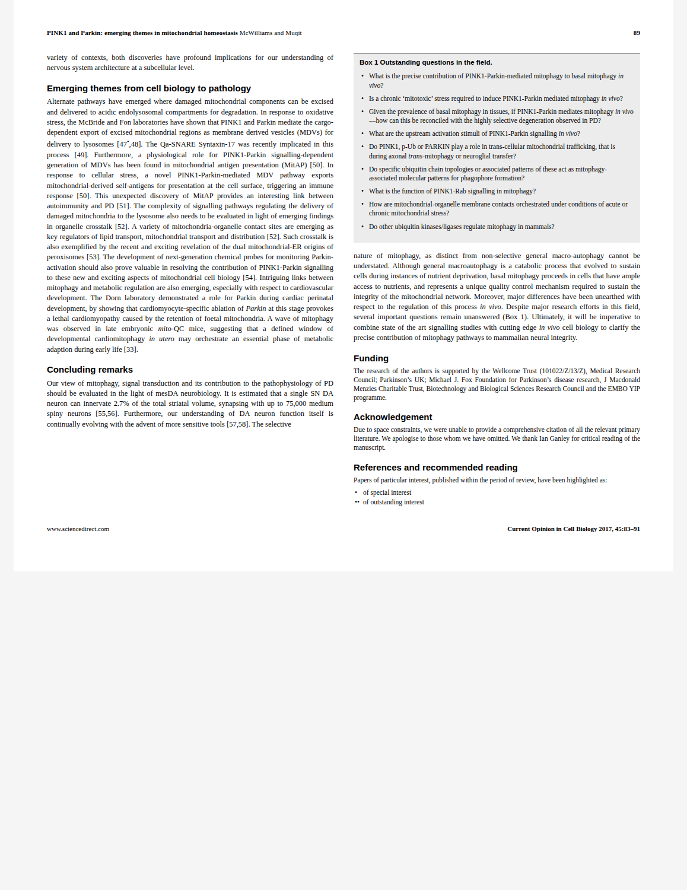89 PINK1 and Parkin: emerging themes in mitochondrial homeostasis McWilliams and Muqit
variety of contexts, both discoveries have profound implications for our understanding of nervous system architecture at a subcellular level.
Emerging themes from cell biology to pathology
Alternate pathways have emerged where damaged mitochondrial components can be excised and delivered to acidic endolysosomal compartments for degradation. In response to oxidative stress, the McBride and Fon laboratories have shown that PINK1 and Parkin mediate the cargo-dependent export of excised mitochondrial regions as membrane derived vesicles (MDVs) for delivery to lysosomes [47•,48]. The Qa-SNARE Syntaxin-17 was recently implicated in this process [49]. Furthermore, a physiological role for PINK1-Parkin signalling-dependent generation of MDVs has been found in mitochondrial antigen presentation (MitAP) [50]. In response to cellular stress, a novel PINK1-Parkin-mediated MDV pathway exports mitochondrial-derived self-antigens for presentation at the cell surface, triggering an immune response [50]. This unexpected discovery of MitAP provides an interesting link between autoimmunity and PD [51]. The complexity of signalling pathways regulating the delivery of damaged mitochondria to the lysosome also needs to be evaluated in light of emerging findings in organelle crosstalk [52]. A variety of mitochondria-organelle contact sites are emerging as key regulators of lipid transport, mitochondrial transport and distribution [52]. Such crosstalk is also exemplified by the recent and exciting revelation of the dual mitochondrial-ER origins of peroxisomes [53]. The development of next-generation chemical probes for monitoring Parkin-activation should also prove valuable in resolving the contribution of PINK1-Parkin signalling to these new and exciting aspects of mitochondrial cell biology [54]. Intriguing links between mitophagy and metabolic regulation are also emerging, especially with respect to cardiovascular development. The Dorn laboratory demonstrated a role for Parkin during cardiac perinatal development, by showing that cardiomyocyte-specific ablation of Parkin at this stage provokes a lethal cardiomyopathy caused by the retention of foetal mitochondria. A wave of mitophagy was observed in late embryonic mito-QC mice, suggesting that a defined window of developmental cardiomitophagy in utero may orchestrate an essential phase of metabolic adaption during early life [33].
Concluding remarks
Our view of mitophagy, signal transduction and its contribution to the pathophysiology of PD should be evaluated in the light of mesDA neurobiology. It is estimated that a single SN DA neuron can innervate 2.7% of the total striatal volume, synapsing with up to 75,000 medium spiny neurons [55,56]. Furthermore, our understanding of DA neuron function itself is continually evolving with the advent of more sensitive tools [57,58]. The selective
Box 1 Outstanding questions in the field.
What is the precise contribution of PINK1-Parkin-mediated mitophagy to basal mitophagy in vivo?
Is a chronic ‘mitotoxic’ stress required to induce PINK1-Parkin mediated mitophagy in vivo?
Given the prevalence of basal mitophagy in tissues, if PINK1-Parkin mediates mitophagy in vivo—how can this be reconciled with the highly selective degeneration observed in PD?
What are the upstream activation stimuli of PINK1-Parkin signalling in vivo?
Do PINK1, p-Ub or PARKIN play a role in trans-cellular mitochondrial trafficking, that is during axonal trans-mitophagy or neuroglial transfer?
Do specific ubiquitin chain topologies or associated patterns of these act as mitophagy-associated molecular patterns for phagophore formation?
What is the function of PINK1-Rab signalling in mitophagy?
How are mitochondrial-organelle membrane contacts orchestrated under conditions of acute or chronic mitochondrial stress?
Do other ubiquitin kinases/ligases regulate mitophagy in mammals?
nature of mitophagy, as distinct from non-selective general macro-autophagy cannot be understated. Although general macroautophagy is a catabolic process that evolved to sustain cells during instances of nutrient deprivation, basal mitophagy proceeds in cells that have ample access to nutrients, and represents a unique quality control mechanism required to sustain the integrity of the mitochondrial network. Moreover, major differences have been unearthed with respect to the regulation of this process in vivo. Despite major research efforts in this field, several important questions remain unanswered (Box 1). Ultimately, it will be imperative to combine state of the art signalling studies with cutting edge in vivo cell biology to clarify the precise contribution of mitophagy pathways to mammalian neural integrity.
Funding
The research of the authors is supported by the Wellcome Trust (101022/Z/13/Z), Medical Research Council; Parkinson’s UK; Michael J. Fox Foundation for Parkinson’s disease research, J Macdonald Menzies Charitable Trust, Biotechnology and Biological Sciences Research Council and the EMBO YIP programme.
Acknowledgement
Due to space constraints, we were unable to provide a comprehensive citation of all the relevant primary literature. We apologise to those whom we have omitted. We thank Ian Ganley for critical reading of the manuscript.
References and recommended reading
Papers of particular interest, published within the period of review, have been highlighted as:
• of special interest
•• of outstanding interest
www.sciencedirect.com Current Opinion in Cell Biology 2017, 45:83–91